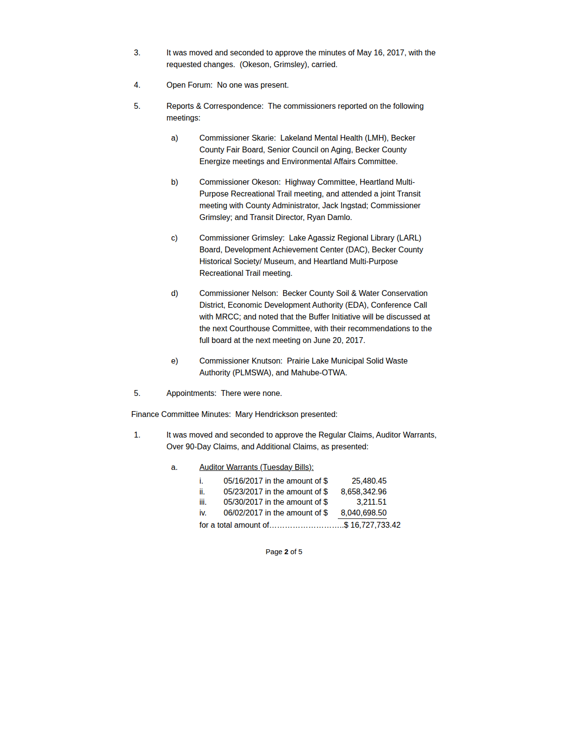3.
It was moved and seconded to approve the minutes of May 16, 2017, with the requested changes. (Okeson, Grimsley), carried.
4.
Open Forum: No one was present.
5.
Reports & Correspondence: The commissioners reported on the following meetings:
a)
Commissioner Skarie: Lakeland Mental Health (LMH), Becker County Fair Board, Senior Council on Aging, Becker County Energize meetings and Environmental Affairs Committee.
b)
Commissioner Okeson: Highway Committee, Heartland Multi-Purpose Recreational Trail meeting, and attended a joint Transit meeting with County Administrator, Jack Ingstad; Commissioner Grimsley; and Transit Director, Ryan Damlo.
c)
Commissioner Grimsley: Lake Agassiz Regional Library (LARL) Board, Development Achievement Center (DAC), Becker County Historical Society/ Museum, and Heartland Multi-Purpose Recreational Trail meeting.
d)
Commissioner Nelson: Becker County Soil & Water Conservation District, Economic Development Authority (EDA), Conference Call with MRCC; and noted that the Buffer Initiative will be discussed at the next Courthouse Committee, with their recommendations to the full board at the next meeting on June 20, 2017.
e)
Commissioner Knutson: Prairie Lake Municipal Solid Waste Authority (PLMSWA), and Mahube-OTWA.
5.
Appointments: There were none.
Finance Committee Minutes: Mary Hendrickson presented:
1.
It was moved and seconded to approve the Regular Claims, Auditor Warrants, Over 90-Day Claims, and Additional Claims, as presented:
a.
Auditor Warrants (Tuesday Bills):
i.
05/16/2017 in the amount of $
25,480.45
ii.
05/23/2017 in the amount of $
8,658,342.96
iii.
05/30/2017 in the amount of $
3,211.51
iv.
06/02/2017 in the amount of $
8,040,698.50
for a total amount of………………………..$ 16,727,733.42
Page 2 of 5